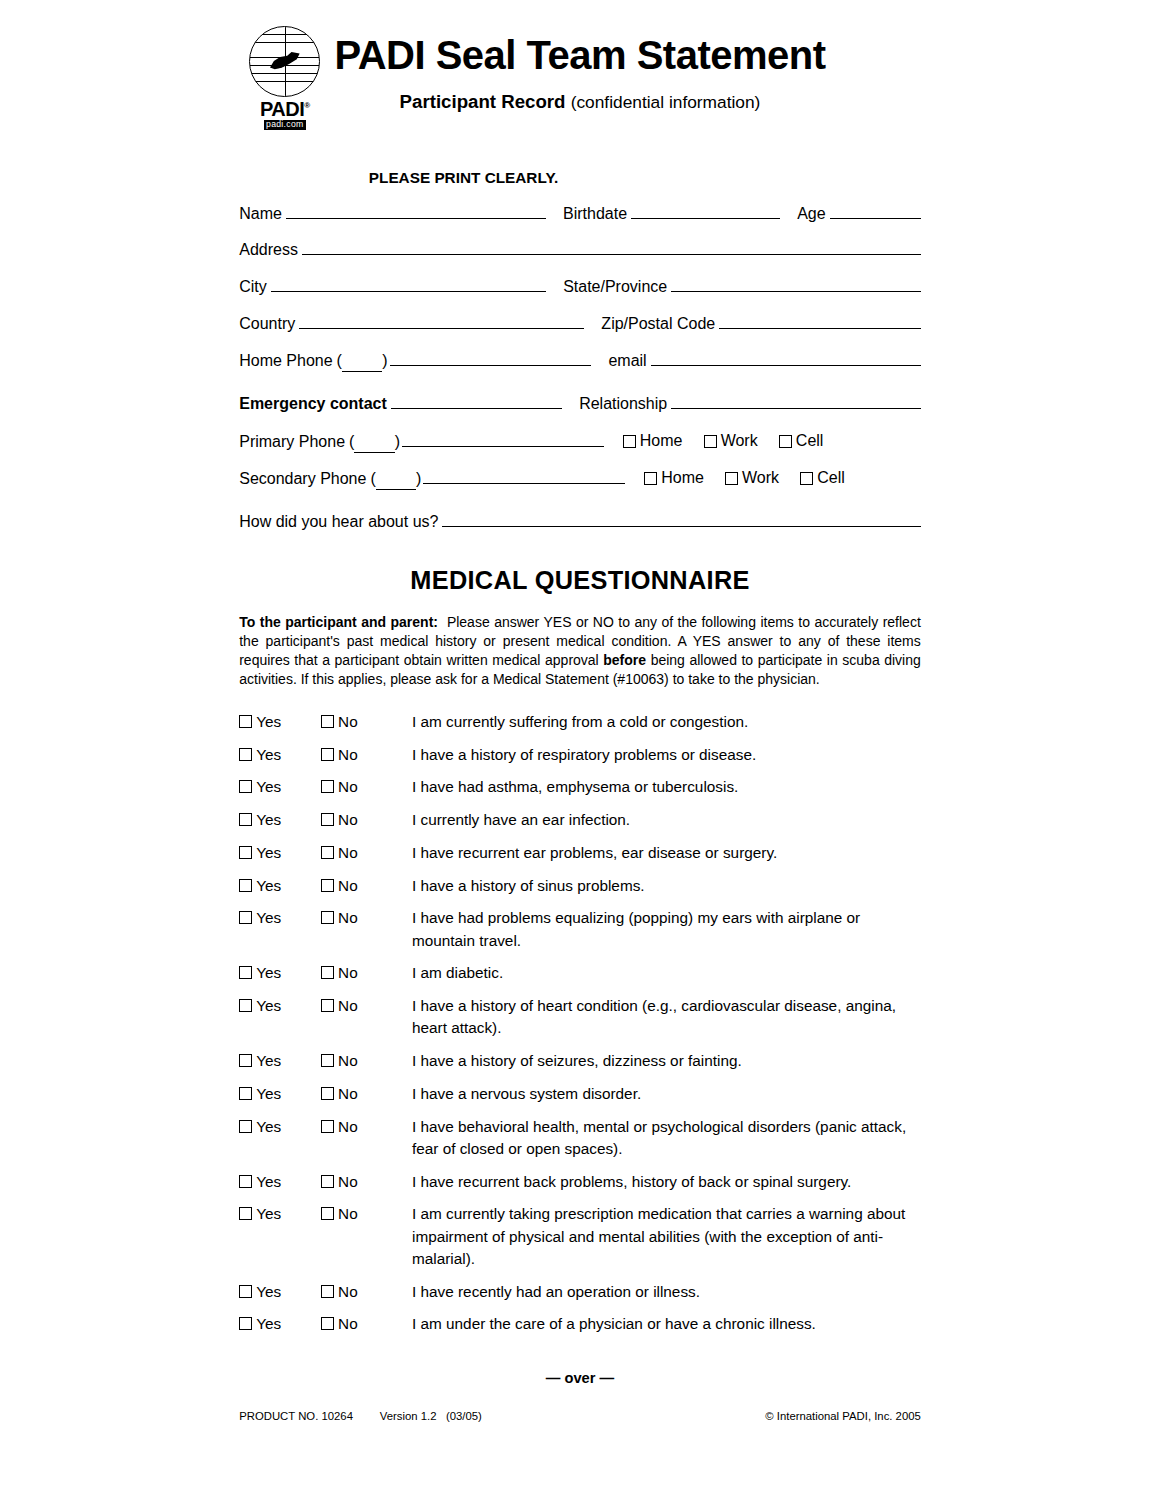PADI®
padi.com
PADI Seal Team Statement
Participant Record (confidential information)
PLEASE PRINT CLEARLY.
Name Birthdate Age
Address
City State/Province
Country Zip/Postal Code
Home Phone ( ) email
Emergency contact Relationship
Primary Phone ( ) Home Work Cell
Secondary Phone ( ) Home Work Cell
How did you hear about us?
MEDICAL QUESTIONNAIRE
To the participant and parent: Please answer YES or NO to any of the following items to accurately reflect the participant's past medical history or present medical condition. A YES answer to any of these items requires that a participant obtain written medical approval before being allowed to participate in scuba diving activities. If this applies, please ask for a Medical Statement (#10063) to take to the physician.
| Yes | No | I am currently suffering from a cold or congestion. |
| Yes | No | I have a history of respiratory problems or disease. |
| Yes | No | I have had asthma, emphysema or tuberculosis. |
| Yes | No | I currently have an ear infection. |
| Yes | No | I have recurrent ear problems, ear disease or surgery. |
| Yes | No | I have a history of sinus problems. |
| Yes | No | I have had problems equalizing (popping) my ears with airplane or mountain travel. |
| Yes | No | I am diabetic. |
| Yes | No | I have a history of heart condition (e.g., cardiovascular disease, angina, heart attack). |
| Yes | No | I have a history of seizures, dizziness or fainting. |
| Yes | No | I have a nervous system disorder. |
| Yes | No | I have behavioral health, mental or psychological disorders (panic attack, fear of closed or open spaces). |
| Yes | No | I have recurrent back problems, history of back or spinal surgery. |
| Yes | No | I am currently taking prescription medication that carries a warning about impairment of physical and mental abilities (with the exception of anti-malarial). |
| Yes | No | I have recently had an operation or illness. |
| Yes | No | I am under the care of a physician or have a chronic illness. |
— over —
PRODUCT NO. 10264 Version 1.2 (03/05)
© International PADI, Inc. 2005